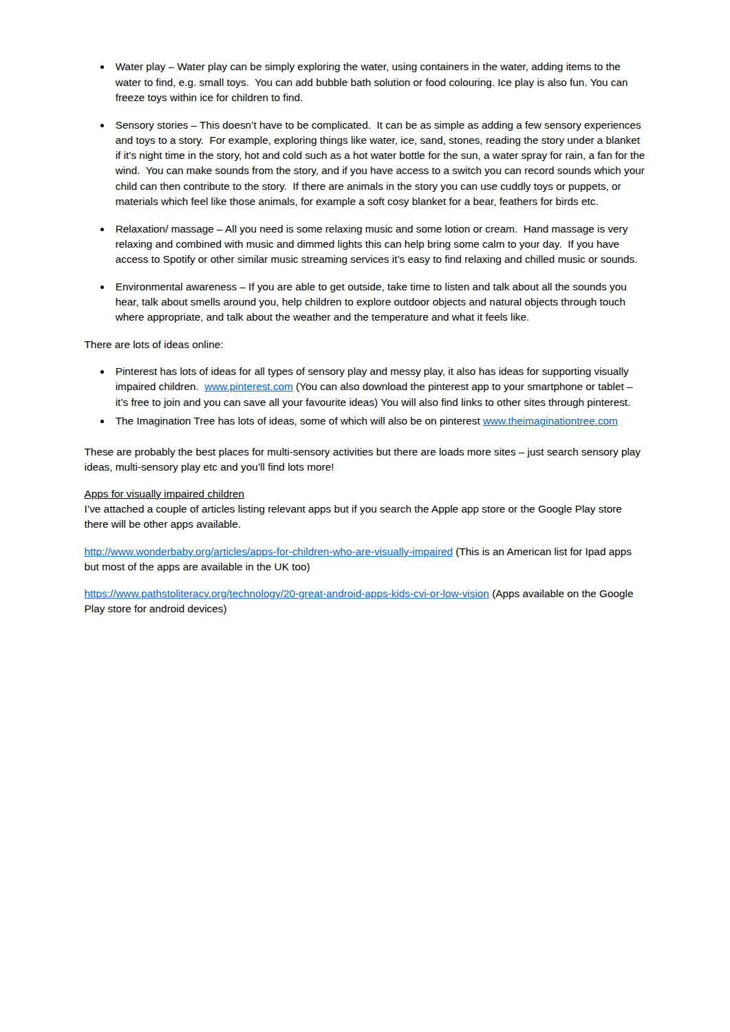Water play – Water play can be simply exploring the water, using containers in the water, adding items to the water to find, e.g. small toys. You can add bubble bath solution or food colouring. Ice play is also fun. You can freeze toys within ice for children to find.
Sensory stories – This doesn’t have to be complicated. It can be as simple as adding a few sensory experiences and toys to a story. For example, exploring things like water, ice, sand, stones, reading the story under a blanket if it’s night time in the story, hot and cold such as a hot water bottle for the sun, a water spray for rain, a fan for the wind. You can make sounds from the story, and if you have access to a switch you can record sounds which your child can then contribute to the story. If there are animals in the story you can use cuddly toys or puppets, or materials which feel like those animals, for example a soft cosy blanket for a bear, feathers for birds etc.
Relaxation/ massage – All you need is some relaxing music and some lotion or cream. Hand massage is very relaxing and combined with music and dimmed lights this can help bring some calm to your day. If you have access to Spotify or other similar music streaming services it’s easy to find relaxing and chilled music or sounds.
Environmental awareness – If you are able to get outside, take time to listen and talk about all the sounds you hear, talk about smells around you, help children to explore outdoor objects and natural objects through touch where appropriate, and talk about the weather and the temperature and what it feels like.
There are lots of ideas online:
Pinterest has lots of ideas for all types of sensory play and messy play, it also has ideas for supporting visually impaired children. www.pinterest.com (You can also download the pinterest app to your smartphone or tablet – it’s free to join and you can save all your favourite ideas) You will also find links to other sites through pinterest.
The Imagination Tree has lots of ideas, some of which will also be on pinterest www.theimaginationtree.com
These are probably the best places for multi-sensory activities but there are loads more sites – just search sensory play ideas, multi-sensory play etc and you’ll find lots more!
Apps for visually impaired children
I’ve attached a couple of articles listing relevant apps but if you search the Apple app store or the Google Play store there will be other apps available.
http://www.wonderbaby.org/articles/apps-for-children-who-are-visually-impaired (This is an American list for Ipad apps but most of the apps are available in the UK too)
https://www.pathstoliteracy.org/technology/20-great-android-apps-kids-cvi-or-low-vision (Apps available on the Google Play store for android devices)